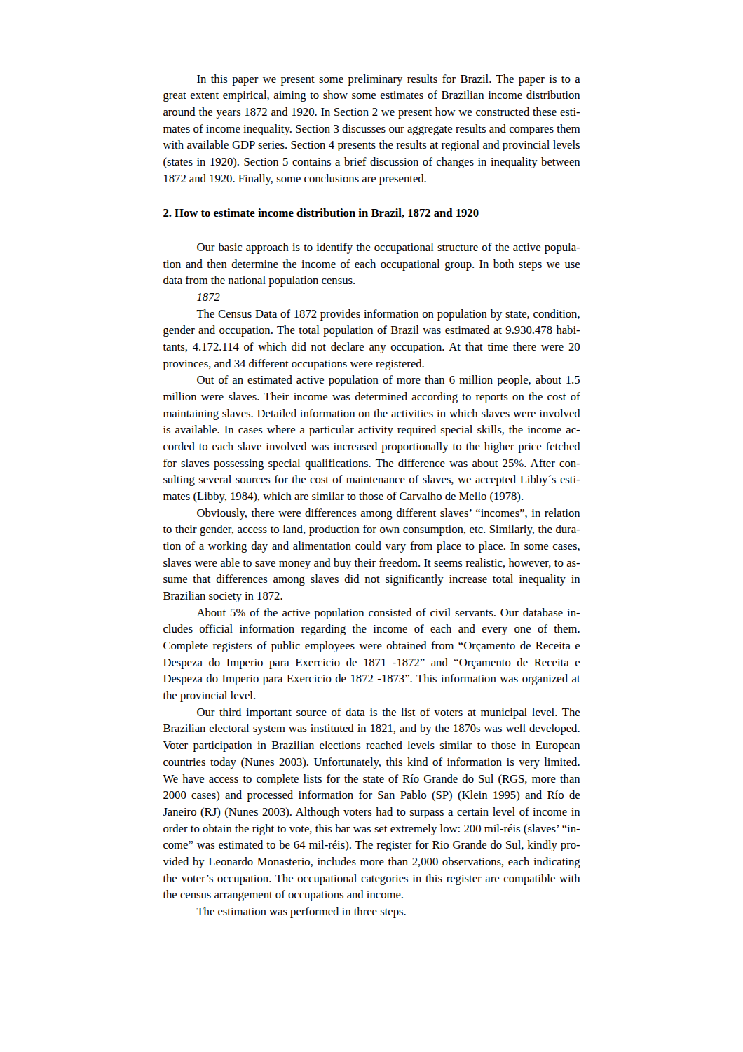In this paper we present some preliminary results for Brazil. The paper is to a great extent empirical, aiming to show some estimates of Brazilian income distribution around the years 1872 and 1920. In Section 2 we present how we constructed these estimates of income inequality. Section 3 discusses our aggregate results and compares them with available GDP series. Section 4 presents the results at regional and provincial levels (states in 1920). Section 5 contains a brief discussion of changes in inequality between 1872 and 1920. Finally, some conclusions are presented.
2. How to estimate income distribution in Brazil, 1872 and 1920
Our basic approach is to identify the occupational structure of the active population and then determine the income of each occupational group. In both steps we use data from the national population census.
1872
The Census Data of 1872 provides information on population by state, condition, gender and occupation. The total population of Brazil was estimated at 9.930.478 habitants, 4.172.114 of which did not declare any occupation. At that time there were 20 provinces, and 34 different occupations were registered.
Out of an estimated active population of more than 6 million people, about 1.5 million were slaves. Their income was determined according to reports on the cost of maintaining slaves. Detailed information on the activities in which slaves were involved is available. In cases where a particular activity required special skills, the income accorded to each slave involved was increased proportionally to the higher price fetched for slaves possessing special qualifications. The difference was about 25%. After consulting several sources for the cost of maintenance of slaves, we accepted Libby´s estimates (Libby, 1984), which are similar to those of Carvalho de Mello (1978).
Obviously, there were differences among different slaves’ “incomes”, in relation to their gender, access to land, production for own consumption, etc. Similarly, the duration of a working day and alimentation could vary from place to place. In some cases, slaves were able to save money and buy their freedom. It seems realistic, however, to assume that differences among slaves did not significantly increase total inequality in Brazilian society in 1872.
About 5% of the active population consisted of civil servants. Our database includes official information regarding the income of each and every one of them. Complete registers of public employees were obtained from “Orçamento de Receita e Despeza do Imperio para Exercicio de 1871 -1872” and “Orçamento de Receita e Despeza do Imperio para Exercicio de 1872 -1873”. This information was organized at the provincial level.
Our third important source of data is the list of voters at municipal level. The Brazilian electoral system was instituted in 1821, and by the 1870s was well developed. Voter participation in Brazilian elections reached levels similar to those in European countries today (Nunes 2003). Unfortunately, this kind of information is very limited. We have access to complete lists for the state of Río Grande do Sul (RGS, more than 2000 cases) and processed information for San Pablo (SP) (Klein 1995) and Río de Janeiro (RJ) (Nunes 2003). Although voters had to surpass a certain level of income in order to obtain the right to vote, this bar was set extremely low: 200 mil-réis (slaves’ “income” was estimated to be 64 mil-réis). The register for Rio Grande do Sul, kindly provided by Leonardo Monasterio, includes more than 2,000 observations, each indicating the voter’s occupation. The occupational categories in this register are compatible with the census arrangement of occupations and income.
The estimation was performed in three steps.